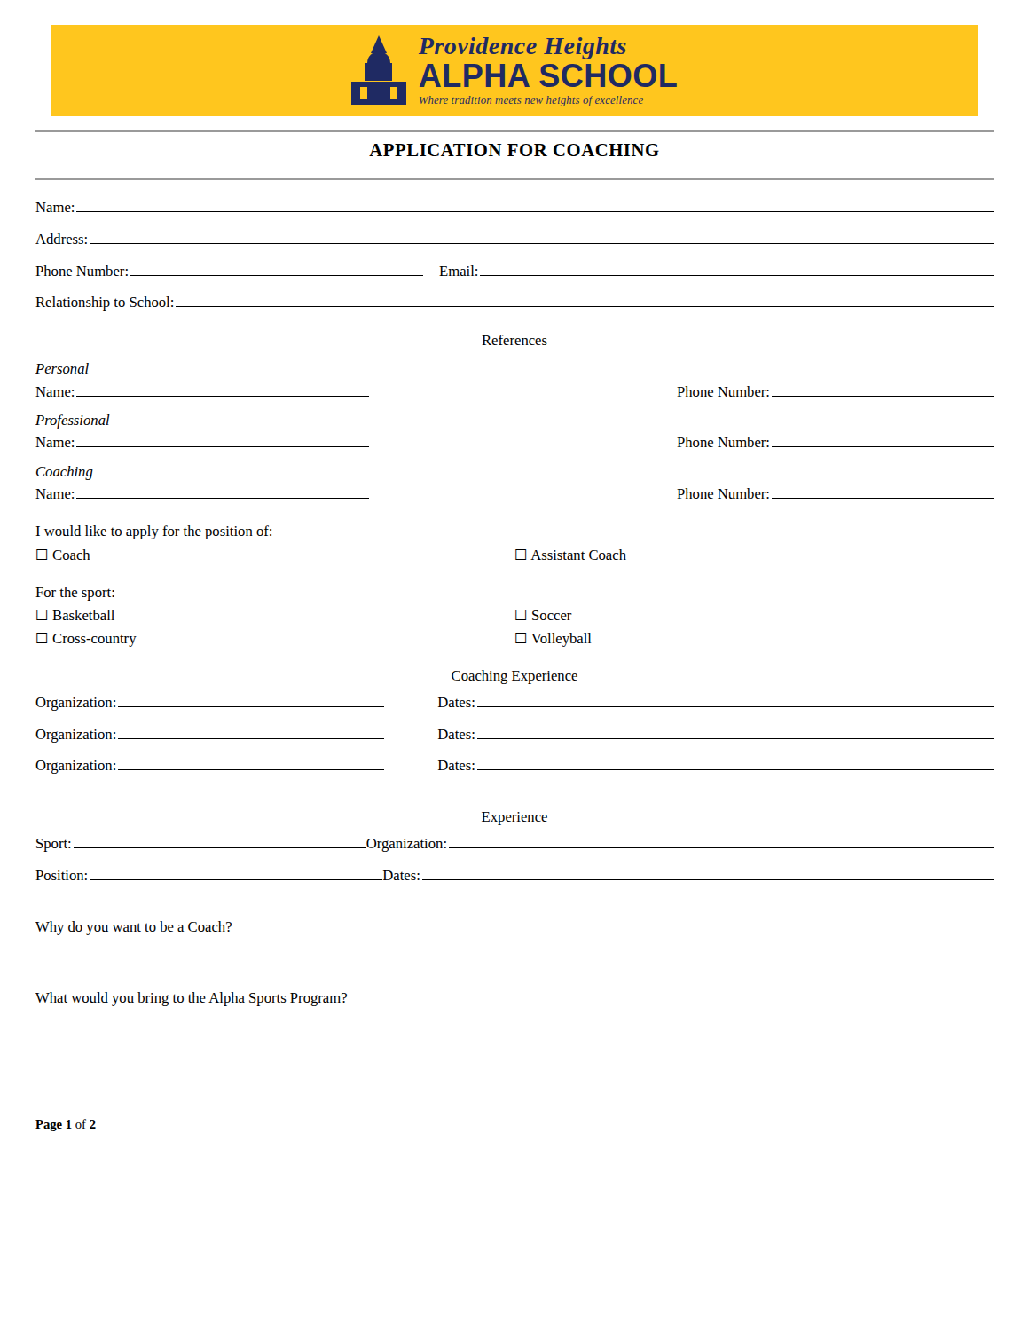Providence Heights
ALPHA SCHOOL
Where tradition meets new heights of excellence
APPLICATION FOR COACHING
Name:
Address:
Phone Number: Email:
Relationship to School:
References
Personal
Name: Phone Number:
Professional
Name: Phone Number:
Coaching
Name: Phone Number:
I would like to apply for the position of:
☐ Coach
☐ Assistant Coach
For the sport:
☐ Basketball
☐ Soccer
☐ Cross-country
☐ Volleyball
Coaching Experience
Organization: Dates:
Organization: Dates:
Organization: Dates:
Experience
Sport: Organization:
Position: Dates:
Why do you want to be a Coach?
What would you bring to the Alpha Sports Program?
Page 1 of 2